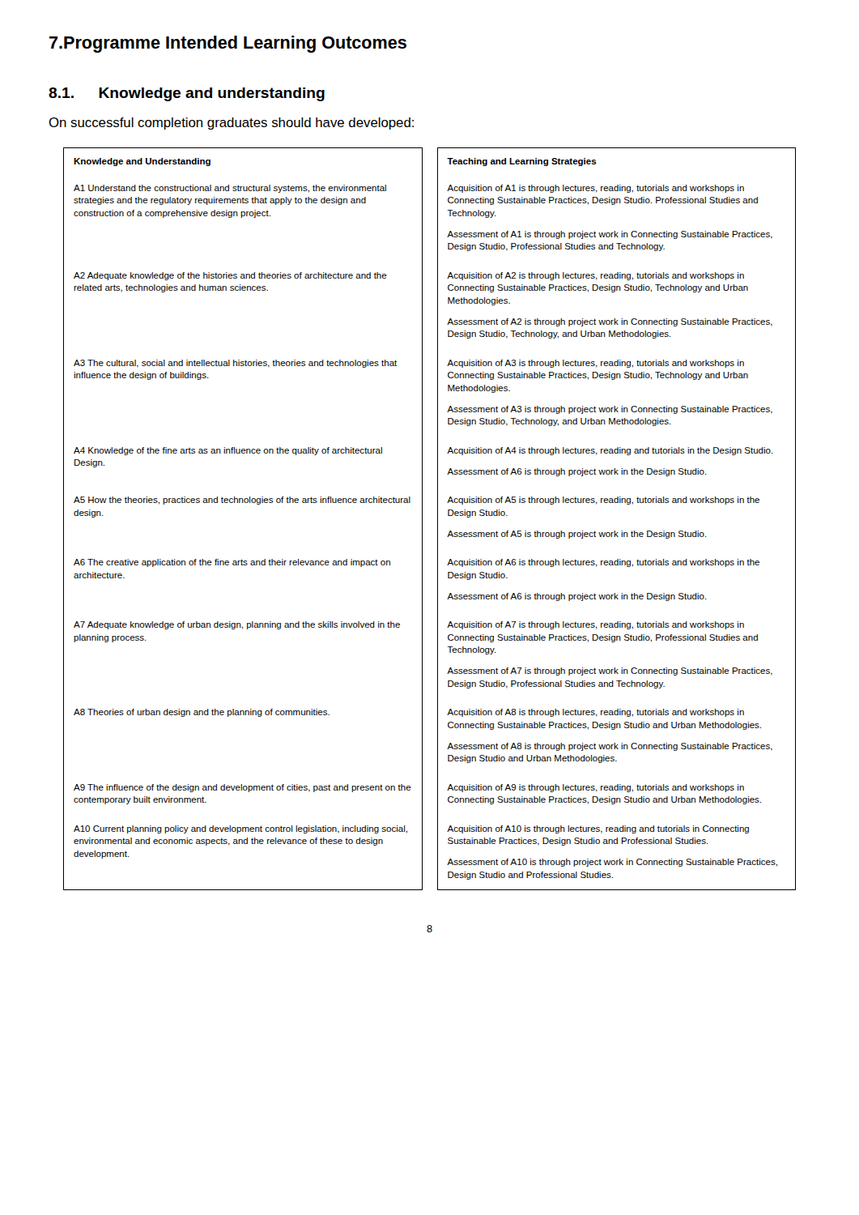7. Programme Intended Learning Outcomes
8.1. Knowledge and understanding
On successful completion graduates should have developed:
| Knowledge and Understanding | Teaching and Learning Strategies |
| --- | --- |
| A1 Understand the constructional and structural systems, the environmental strategies and the regulatory requirements that apply to the design and construction of a comprehensive design project. | Acquisition of A1 is through lectures, reading, tutorials and workshops in Connecting Sustainable Practices, Design Studio. Professional Studies and Technology. Assessment of A1 is through project work in Connecting Sustainable Practices, Design Studio, Professional Studies and Technology. |
| A2 Adequate knowledge of the histories and theories of architecture and the related arts, technologies and human sciences. | Acquisition of A2 is through lectures, reading, tutorials and workshops in Connecting Sustainable Practices, Design Studio, Technology and Urban Methodologies. Assessment of A2 is through project work in Connecting Sustainable Practices, Design Studio, Technology, and Urban Methodologies. |
| A3 The cultural, social and intellectual histories, theories and technologies that influence the design of buildings. | Acquisition of A3 is through lectures, reading, tutorials and workshops in Connecting Sustainable Practices, Design Studio, Technology and Urban Methodologies. Assessment of A3 is through project work in Connecting Sustainable Practices, Design Studio, Technology, and Urban Methodologies. |
| A4 Knowledge of the fine arts as an influence on the quality of architectural Design. | Acquisition of A4 is through lectures, reading and tutorials in the Design Studio. Assessment of A6 is through project work in the Design Studio. |
| A5 How the theories, practices and technologies of the arts influence architectural design. | Acquisition of A5 is through lectures, reading, tutorials and workshops in the Design Studio. Assessment of A5 is through project work in the Design Studio. |
| A6 The creative application of the fine arts and their relevance and impact on architecture. | Acquisition of A6 is through lectures, reading, tutorials and workshops in the Design Studio. Assessment of A6 is through project work in the Design Studio. |
| A7 Adequate knowledge of urban design, planning and the skills involved in the planning process. | Acquisition of A7 is through lectures, reading, tutorials and workshops in Connecting Sustainable Practices, Design Studio, Professional Studies and Technology. Assessment of A7 is through project work in Connecting Sustainable Practices, Design Studio, Professional Studies and Technology. |
| A8 Theories of urban design and the planning of communities. | Acquisition of A8 is through lectures, reading, tutorials and workshops in Connecting Sustainable Practices, Design Studio and Urban Methodologies. Assessment of A8 is through project work in Connecting Sustainable Practices, Design Studio and Urban Methodologies. |
| A9 The influence of the design and development of cities, past and present on the contemporary built environment. | Acquisition of A9 is through lectures, reading, tutorials and workshops in Connecting Sustainable Practices, Design Studio and Urban Methodologies. |
| A10 Current planning policy and development control legislation, including social, environmental and economic aspects, and the relevance of these to design development. | Acquisition of A10 is through lectures, reading and tutorials in Connecting Sustainable Practices, Design Studio and Professional Studies. Assessment of A10 is through project work in Connecting Sustainable Practices, Design Studio and Professional Studies. |
8